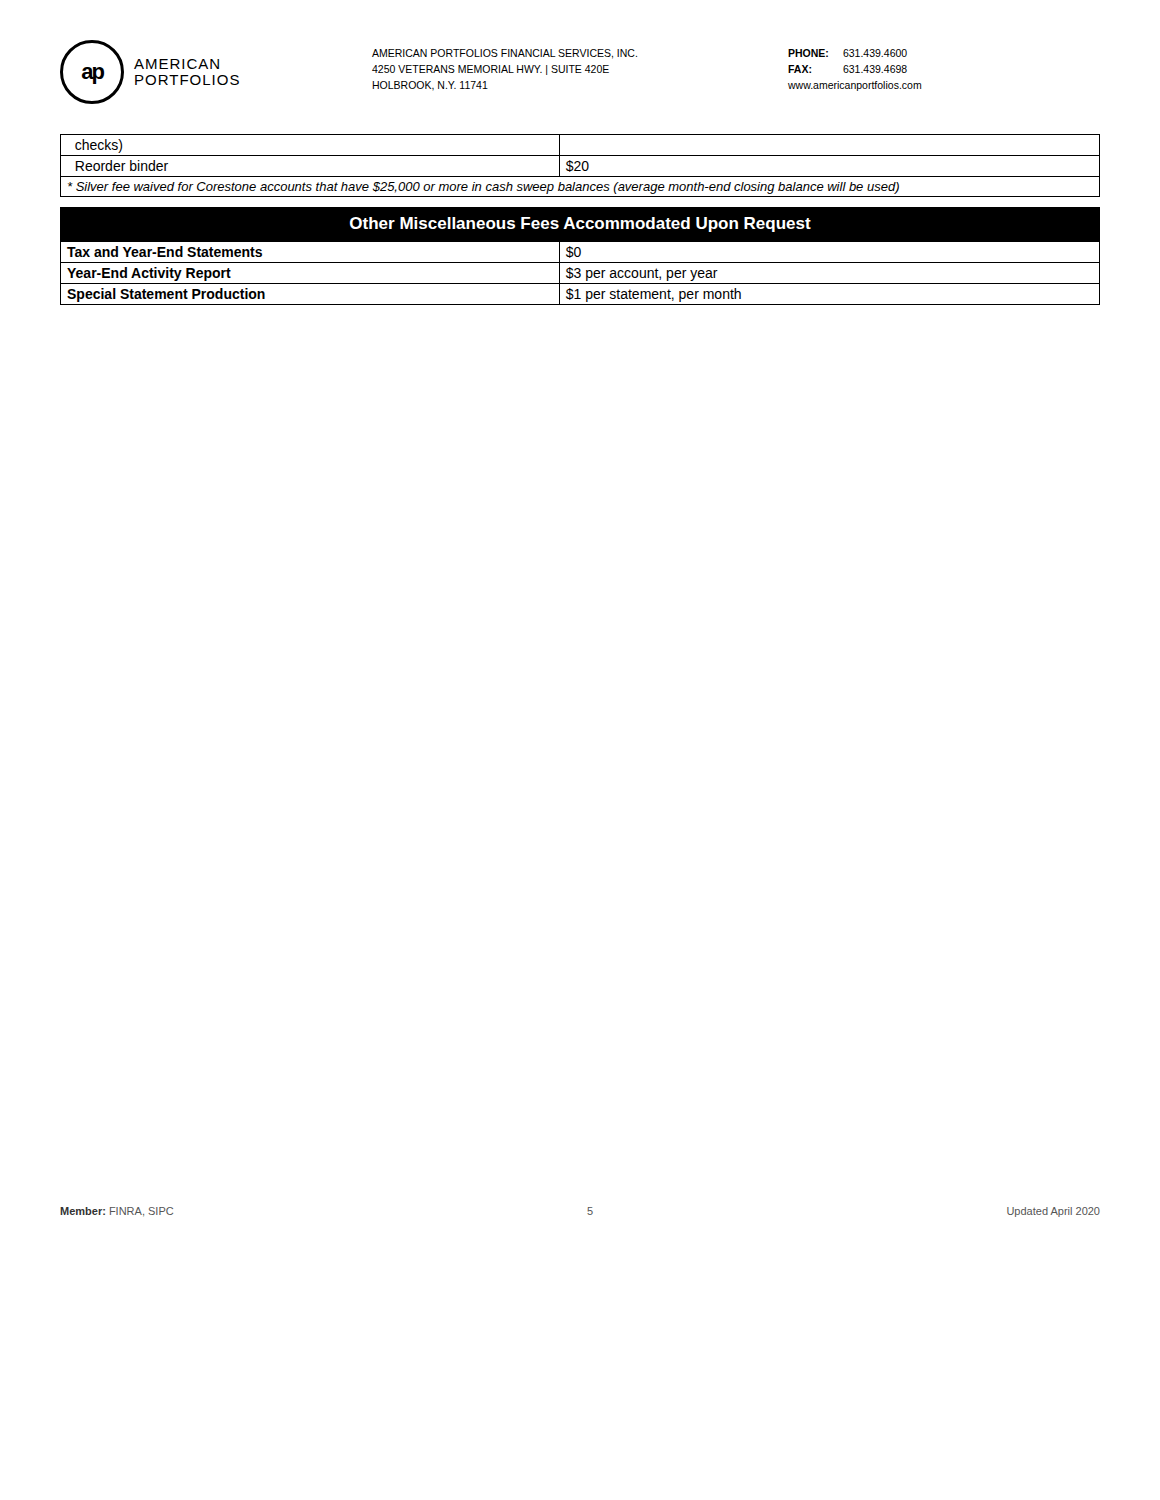ap
AMERICAN
PORTFOLIOS
AMERICAN PORTFOLIOS FINANCIAL SERVICES, INC.
4250 VETERANS MEMORIAL HWY. | SUITE 420E
HOLBROOK, N.Y. 11741
PHONE: 631.439.4600
FAX: 631.439.4698
www.americanportfolios.com
| checks) | |
| Reorder binder | $20 |
* Silver fee waived for Corestone accounts that have $25,000 or more in cash sweep balances (average month-end closing balance will be used)
Other Miscellaneous Fees Accommodated Upon Request
| Tax and Year-End Statements | $0 |
| Year-End Activity Report | $3 per account, per year |
| Special Statement Production | $1 per statement, per month |
Member: FINRA, SIPC
5
Updated April 2020